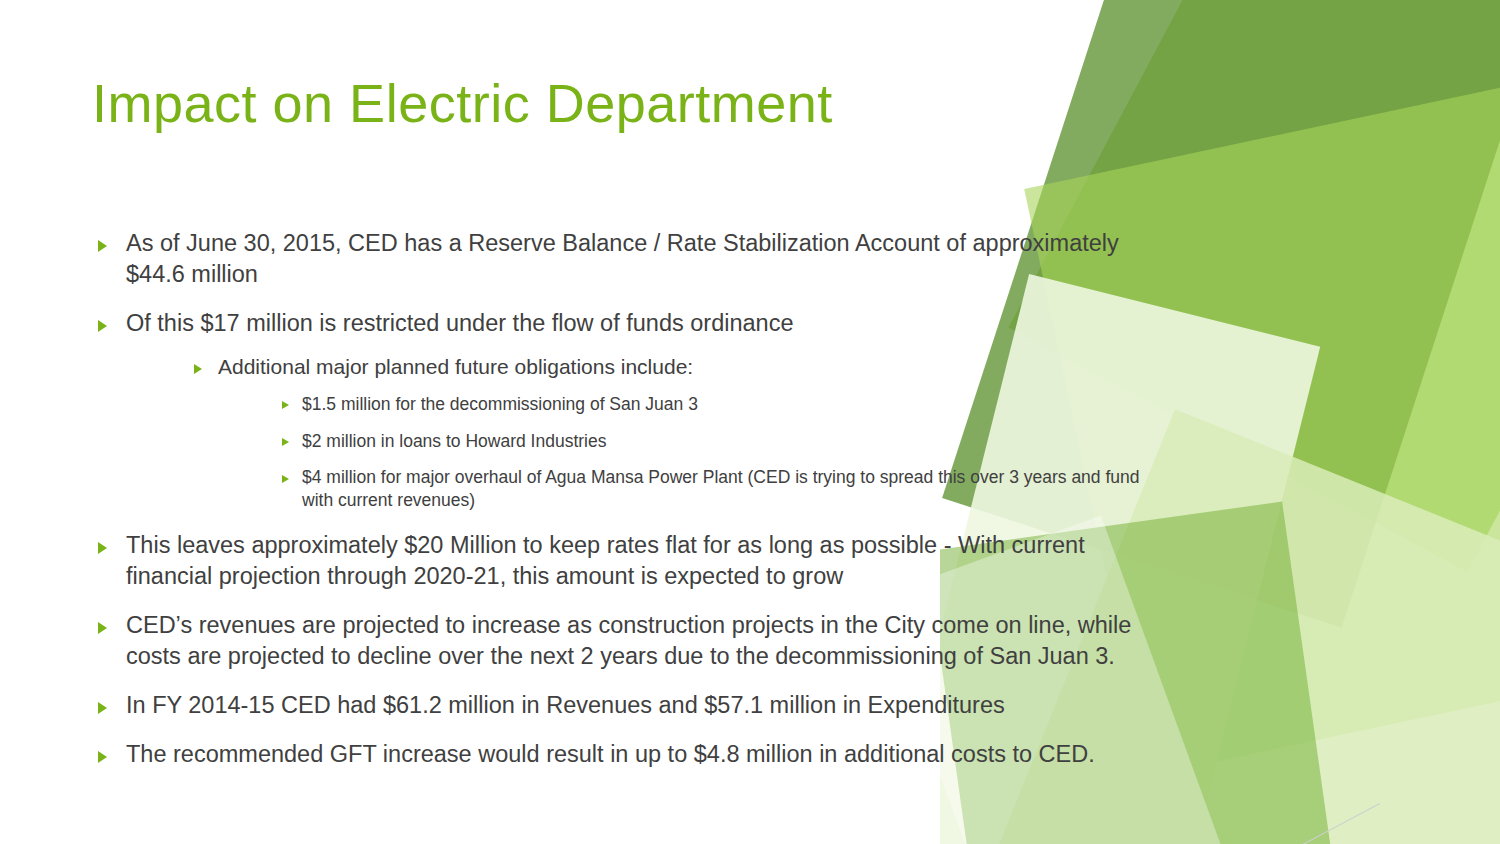Impact on Electric Department
As of June 30, 2015, CED has a Reserve Balance / Rate Stabilization Account of approximately $44.6 million
Of this $17 million is restricted under the flow of funds ordinance
Additional major planned future obligations include:
$1.5 million for the decommissioning of San Juan 3
$2 million in loans to Howard Industries
$4 million for major overhaul of Agua Mansa Power Plant (CED is trying to spread this over 3 years and fund with current revenues)
This leaves approximately $20 Million to keep rates flat for as long as possible - With current financial projection through 2020-21, this amount is expected to grow
CED’s revenues are projected to increase as construction projects in the City come on line, while costs are projected to decline over the next 2 years due to the decommissioning of San Juan 3.
In FY 2014-15 CED had $61.2 million in Revenues and $57.1 million in Expenditures
The recommended GFT increase would result in up to $4.8 million in additional costs to CED.